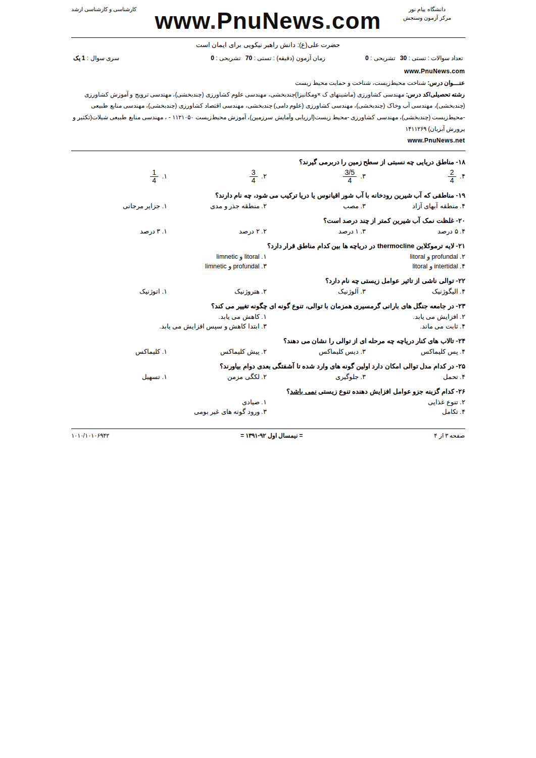دانشگاه پیام نور
مرکز آزمون وسنجش
www. PnuNews. com
کارشناسی و کارشناسی ارشد
حضرت علی(ع): دانش راهبر نیکویی برای ایمان است
| تعداد سوالات : تستی : 30 تشریحی : 0 | زمان آزمون (دقیقه) : تستی : 70 تشریحی : 0 | سری سوال : 1 یک |
www.PnuNews.com
عنـــوان درس: شناخت محیط‌زیست، شناخت و حمایت محیط زیست
رشته تحصیلی/کد درس: مهندسی کشاورزی (ماشینهای ک ×ومکانیزا)چندبخشی، مهندسی علوم کشاورزی (چندبخشی)، مهندسی ترویج و آموزش کشاورزی (چندبخشی)، مهندسی آب وخاک (چندبخشی)، مهندسی کشاورزی (علوم دامی) چندبخشی، مهندسی اقتصاد کشاورزی (چندبخشی)، مهندسی منابع طبیعی -محیط‌زیست (چندبخشی)، مهندسی کشاورزی -محیط زیست(ارزیابی وآمایش سرزمین)، آموزش محیط‌زیست ۱۱۲۱۰۵۰ - ، مهندسی منابع طبیعی شیلات(تکثیر و پرورش آبزیان) ۱۴۱۱۲۶۹
www.PnuNews.net
۱۸- مناطق دریایی چه نسبتی از سطح زمین را دربرمی گیرند؟
۴. 24
۳. 3/54
۲. 34
۱. 14
۱۹- مناطقی که آب شیرین رودخانه با آب شور اقیانوس یا دریا ترکیب می شود، چه نام دارند؟
۴. منطقه آبهای آزاد
۳. مصب
۲. منطقه جذر و مدی
۱. جزایر مرجانی
۲۰- غلظت نمک آب شیرین کمتر از چند درصد است؟
۴. ۵ درصد
۳. ۱ درصد
۲. ۲ درصد
۱. ۳ درصد
۲۱- لایه ترموکلاین thermocline در دریاچه ها بین کدام مناطق قرار دارد؟
۲. profundal و litoral
۱. litoral و limnetic
۴. intertidal و litoral
۳. profundal و limnetic
۲۲- توالی ناشی از تاثیر عوامل زیستی چه نام دارد؟
۴. الیگوژنیک
۳. آلوژنیک
۲. هتروژنیک
۱. اتوژنیک
۲۳- در جامعه جنگل های بارانی گرمسیری همزمان با توالی، تنوع گونه ای چگونه تغییر می کند؟
۲. افزایش می یابد.
۱. کاهش می یابد.
۴. ثابت می ماند.
۳. ابتدا کاهش و سپس افزایش می یابد.
۲۴- تالاب های کنار دریاچه چه مرحله ای از توالی را نشان می دهند؟
۴. پس کلیماکس
۳. دیس کلیماکس
۲. پیش کلیماکس
۱. کلیماکس
۲۵- در کدام مدل توالی امکان دارد اولین گونه های وارد شده تا آشفتگی بعدی دوام بیاورند؟
۴. تحمل
۳. جلوگیری
۲. لکگی مزمن
۱. تسهیل
۲۶- کدام گزینه جزو عوامل افزایش دهنده تنوع زیستی نمی باشد؟
۲. تنوع غذایی
۱. صیادی
۴. تکامل
۳. ورود گونه های غیر بومی
صفحه ۳ از ۴
= نیمسال اول ۹۲-۱۳۹۱ =
۱۰۱۰/۱۰۱۰۶۹۴۲